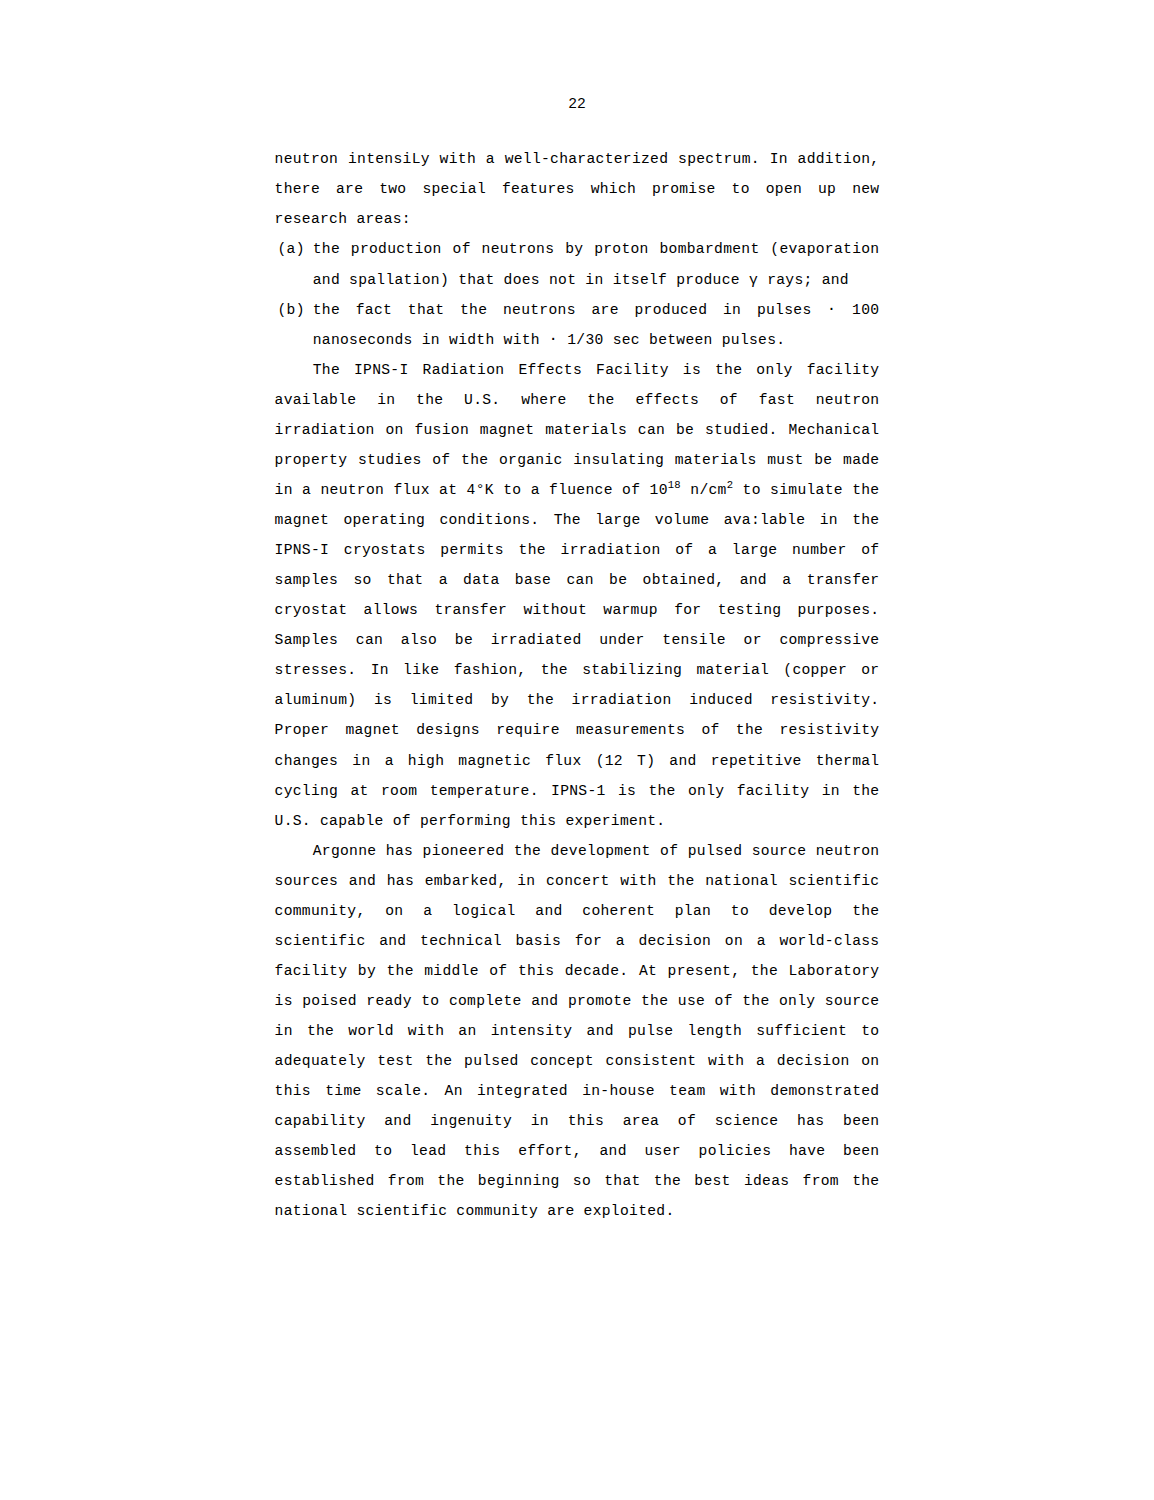22
neutron intensiLy with a well-characterized spectrum. In addition, there are two special features which promise to open up new research areas:
(a) the production of neutrons by proton bombardment (evaporation and spallation) that does not in itself produce γ rays; and
(b) the fact that the neutrons are produced in pulses ⋅ 100 nanoseconds in width with ⋅ 1/30 sec between pulses.
The IPNS-I Radiation Effects Facility is the only facility available in the U.S. where the effects of fast neutron irradiation on fusion magnet materials can be studied. Mechanical property studies of the organic insulating materials must be made in a neutron flux at 4°K to a fluence of 1018 n/cm2 to simulate the magnet operating conditions. The large volume ava: lable in the IPNS-I cryostats permits the irradiation of a large number of samples so that a data base can be obtained, and a transfer cryostat allows transfer without warmup for testing purposes. Samples can also be irradiated under tensile or compressive stresses. In like fashion, the stabilizing material (copper or aluminum) is limited by the irradiation induced resistivity. Proper magnet designs require measurements of the resistivity changes in a high magnetic flux (12 T) and repetitive thermal cycling at room temperature. IPNS-1 is the only facility in the U.S. capable of performing this experiment.
Argonne has pioneered the development of pulsed source neutron sources and has embarked, in concert with the national scientific community, on a logical and coherent plan to develop the scientific and technical basis for a decision on a world-class facility by the middle of this decade. At present, the Laboratory is poised ready to complete and promote the use of the only source in the world with an intensity and pulse length sufficient to adequately test the pulsed concept consistent with a decision on this time scale. An integrated in-house team with demonstrated capability and ingenuity in this area of science has been assembled to lead this effort, and user policies have been established from the beginning so that the best ideas from the national scientific community are exploited.